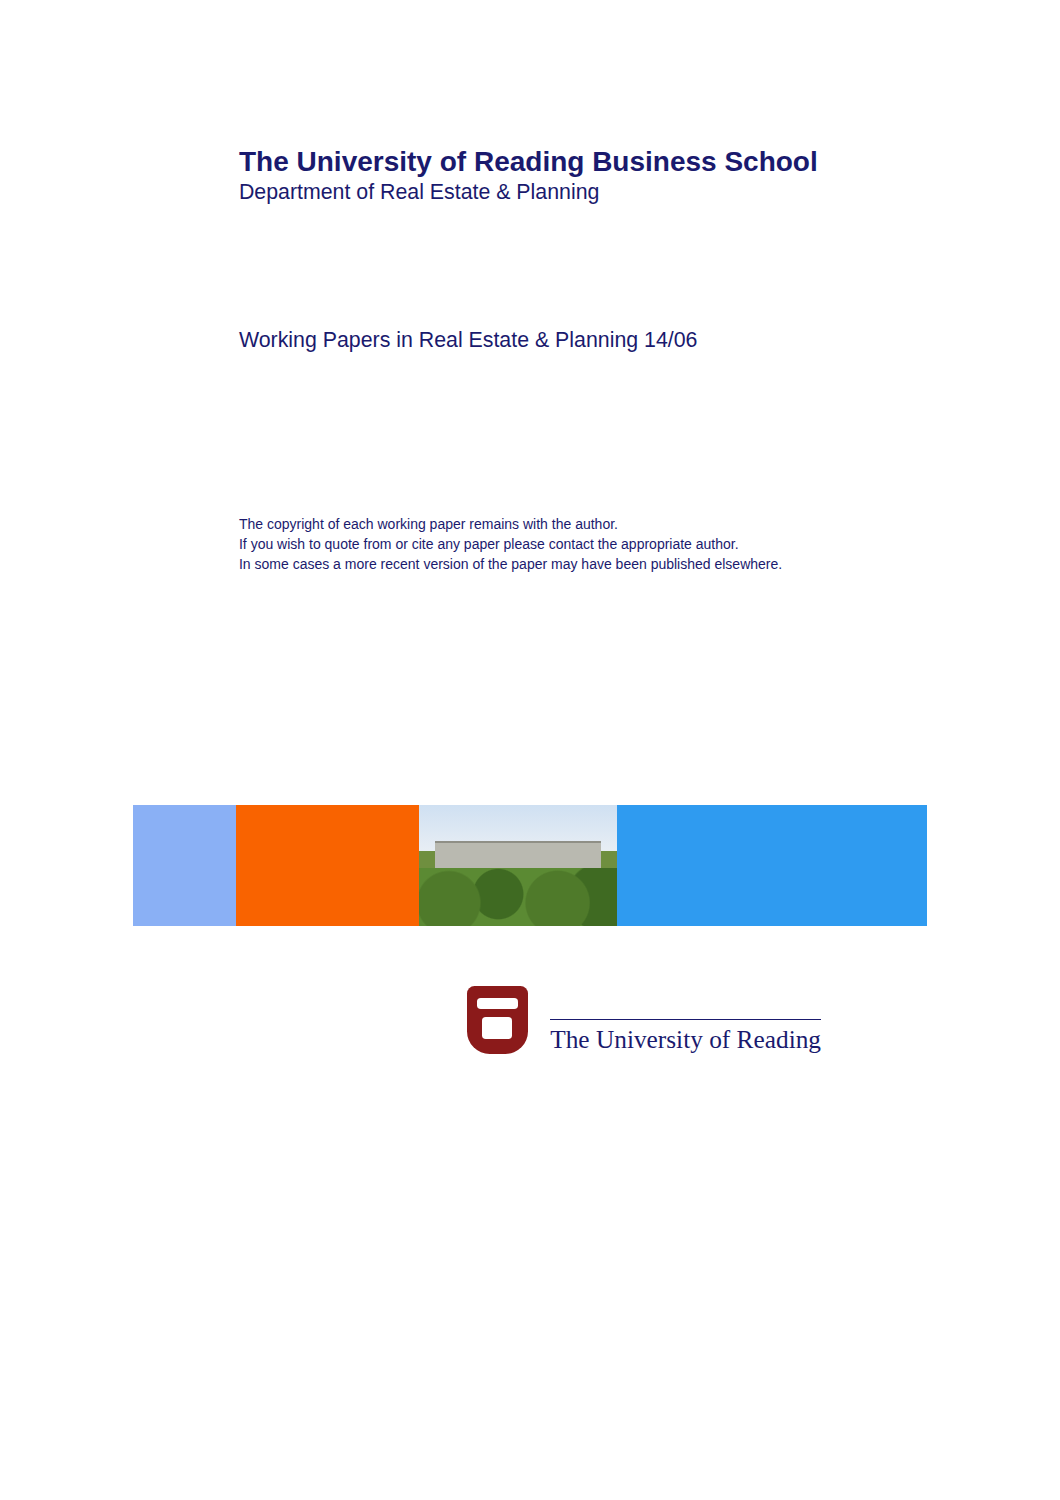The University of Reading Business School
Department of Real Estate & Planning
Working Papers in Real Estate & Planning 14/06
The copyright of each working paper remains with the author.
If you wish to quote from or cite any paper please contact the appropriate author.
In some cases a more recent version of the paper may have been published elsewhere.
The University of Reading